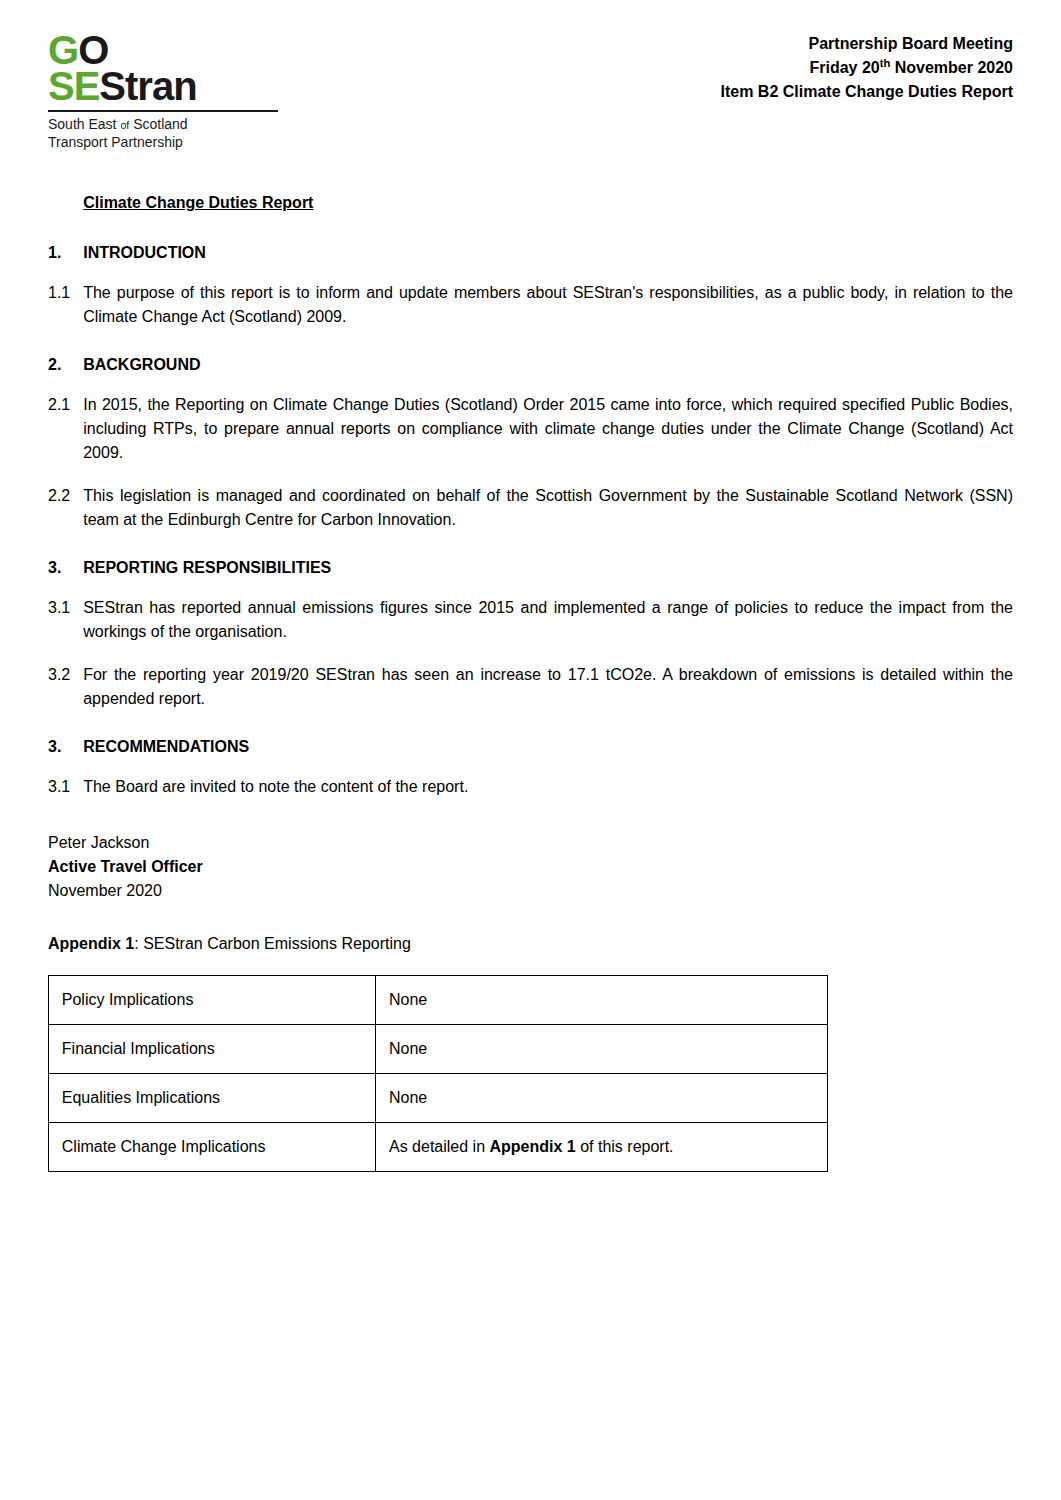GO
SEStran
South East of Scotland
Transport Partnership
Partnership Board Meeting
Friday 20th November 2020
Item B2 Climate Change Duties Report
Climate Change Duties Report
1. INTRODUCTION
1.1 The purpose of this report is to inform and update members about SEStran's responsibilities, as a public body, in relation to the Climate Change Act (Scotland) 2009.
2. BACKGROUND
2.1 In 2015, the Reporting on Climate Change Duties (Scotland) Order 2015 came into force, which required specified Public Bodies, including RTPs, to prepare annual reports on compliance with climate change duties under the Climate Change (Scotland) Act 2009.
2.2 This legislation is managed and coordinated on behalf of the Scottish Government by the Sustainable Scotland Network (SSN) team at the Edinburgh Centre for Carbon Innovation.
3. REPORTING RESPONSIBILITIES
3.1 SEStran has reported annual emissions figures since 2015 and implemented a range of policies to reduce the impact from the workings of the organisation.
3.2 For the reporting year 2019/20 SEStran has seen an increase to 17.1 tCO2e. A breakdown of emissions is detailed within the appended report.
3. RECOMMENDATIONS
3.1 The Board are invited to note the content of the report.
Peter Jackson
Active Travel Officer
November 2020
Appendix 1: SEStran Carbon Emissions Reporting
| Policy Implications | None |
| Financial Implications | None |
| Equalities Implications | None |
| Climate Change Implications | As detailed in Appendix 1 of this report. |